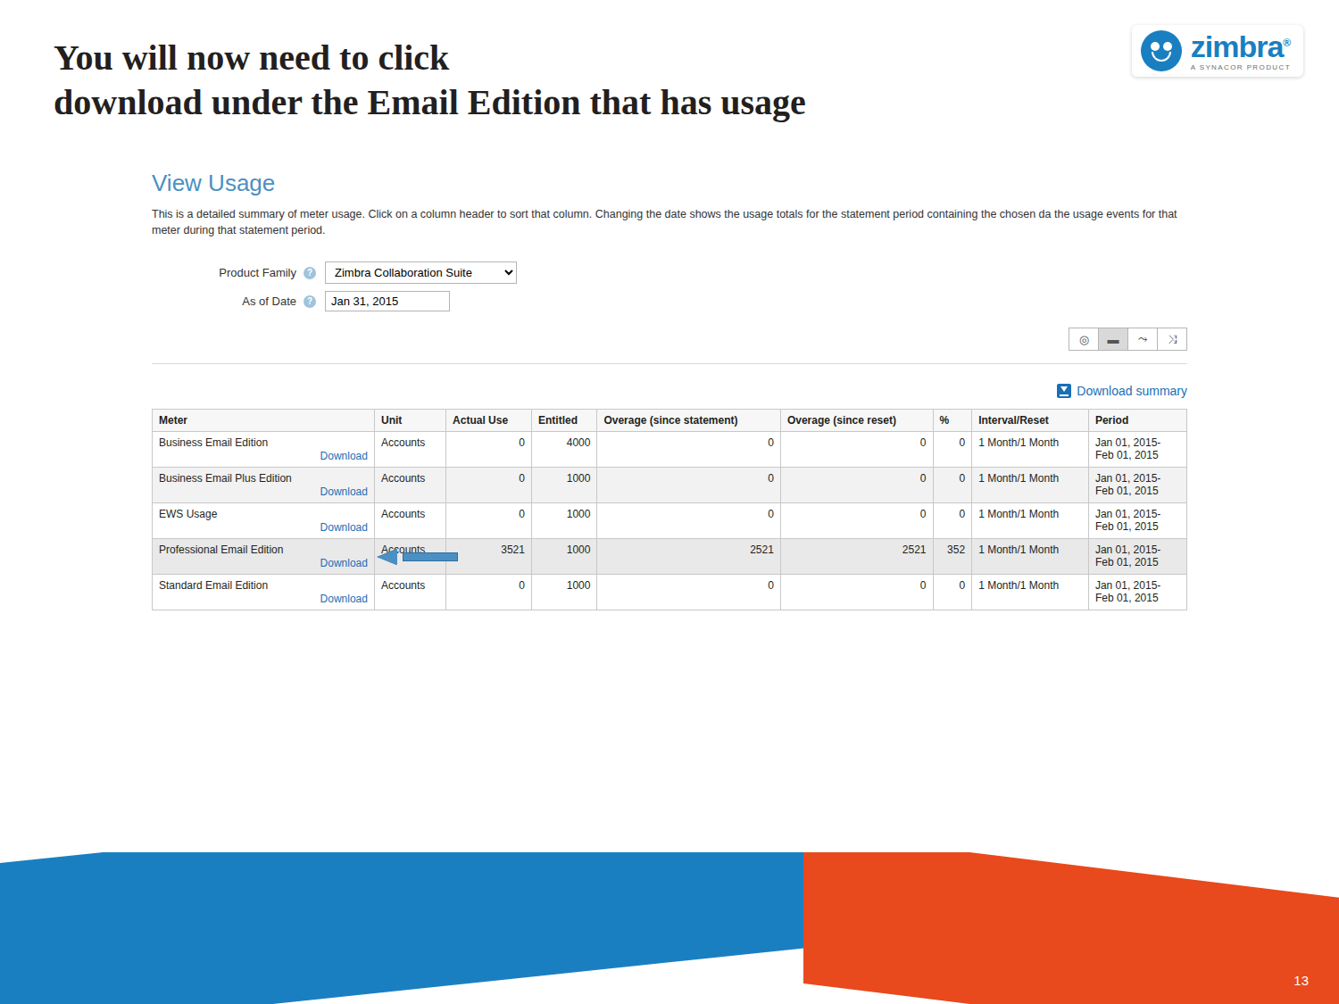zimbra® A Synacor Product
You will now need to click
download under the Email Edition that has usage
View Usage
This is a detailed summary of meter usage. Click on a column header to sort that column. Changing the date shows the usage totals for the statement period containing the chosen da the usage events for that meter during that statement period.
Product Family ? Zimbra Collaboration Suite
As of Date ?
◎ ▬ ⤳ ⤨
Download summary
| Meter | Unit | Actual Use | Entitled | Overage (since statement) | Overage (since reset) | % | Interval/Reset | Period |
| --- | --- | --- | --- | --- | --- | --- | --- | --- |
| Business Email Edition Download | Accounts | 0 | 4000 | 0 | 0 | 0 | 1 Month/1 Month | Jan 01, 2015- Feb 01, 2015 |
| Business Email Plus Edition Download | Accounts | 0 | 1000 | 0 | 0 | 0 | 1 Month/1 Month | Jan 01, 2015- Feb 01, 2015 |
| EWS Usage Download | Accounts | 0 | 1000 | 0 | 0 | 0 | 1 Month/1 Month | Jan 01, 2015- Feb 01, 2015 |
| Professional Email Edition Download | Accounts | 3521 | 1000 | 2521 | 2521 | 352 | 1 Month/1 Month | Jan 01, 2015- Feb 01, 2015 |
| Standard Email Edition Download | Accounts | 0 | 1000 | 0 | 0 | 0 | 1 Month/1 Month | Jan 01, 2015- Feb 01, 2015 |
13